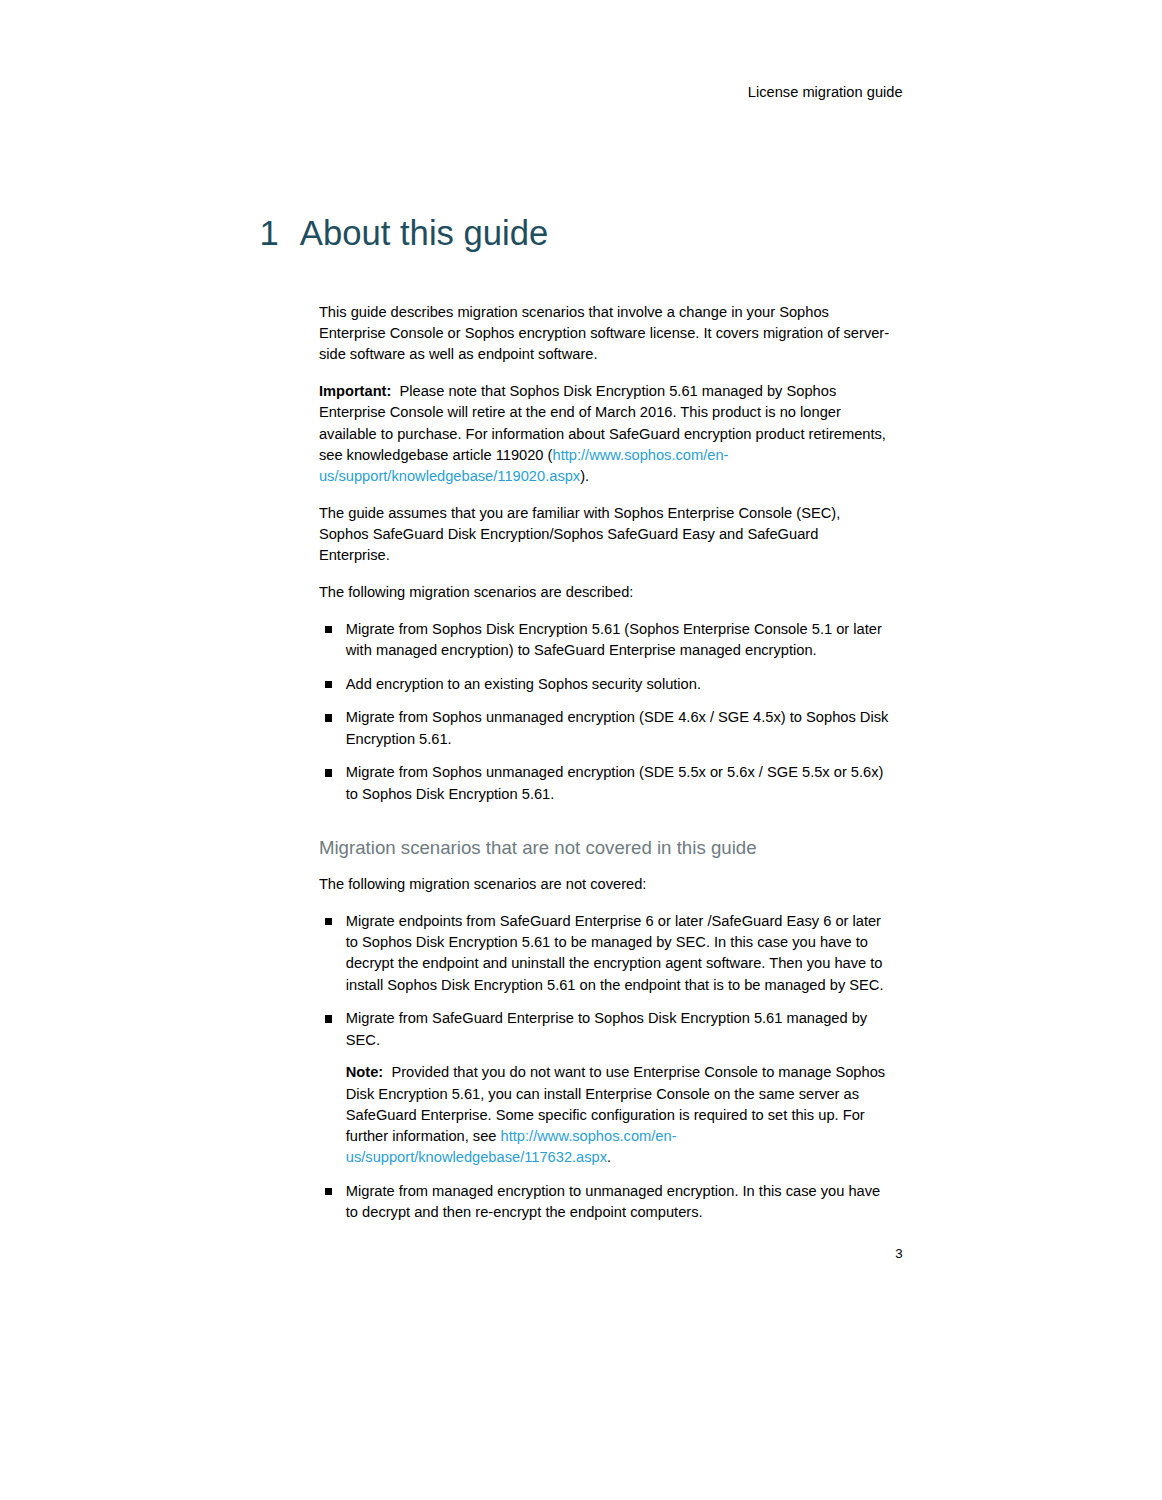License migration guide
1 About this guide
This guide describes migration scenarios that involve a change in your Sophos Enterprise Console or Sophos encryption software license. It covers migration of server-side software as well as endpoint software.
Important: Please note that Sophos Disk Encryption 5.61 managed by Sophos Enterprise Console will retire at the end of March 2016. This product is no longer available to purchase. For information about SafeGuard encryption product retirements, see knowledgebase article 119020 (http://www.sophos.com/en-us/support/knowledgebase/119020.aspx).
The guide assumes that you are familiar with Sophos Enterprise Console (SEC), Sophos SafeGuard Disk Encryption/Sophos SafeGuard Easy and SafeGuard Enterprise.
The following migration scenarios are described:
Migrate from Sophos Disk Encryption 5.61 (Sophos Enterprise Console 5.1 or later with managed encryption) to SafeGuard Enterprise managed encryption.
Add encryption to an existing Sophos security solution.
Migrate from Sophos unmanaged encryption (SDE 4.6x / SGE 4.5x) to Sophos Disk Encryption 5.61.
Migrate from Sophos unmanaged encryption (SDE 5.5x or 5.6x / SGE 5.5x or 5.6x) to Sophos Disk Encryption 5.61.
Migration scenarios that are not covered in this guide
The following migration scenarios are not covered:
Migrate endpoints from SafeGuard Enterprise 6 or later /SafeGuard Easy 6 or later to Sophos Disk Encryption 5.61 to be managed by SEC. In this case you have to decrypt the endpoint and uninstall the encryption agent software. Then you have to install Sophos Disk Encryption 5.61 on the endpoint that is to be managed by SEC.
Migrate from SafeGuard Enterprise to Sophos Disk Encryption 5.61 managed by SEC.
Note: Provided that you do not want to use Enterprise Console to manage Sophos Disk Encryption 5.61, you can install Enterprise Console on the same server as SafeGuard Enterprise. Some specific configuration is required to set this up. For further information, see http://www.sophos.com/en-us/support/knowledgebase/117632.aspx.
Migrate from managed encryption to unmanaged encryption. In this case you have to decrypt and then re-encrypt the endpoint computers.
3